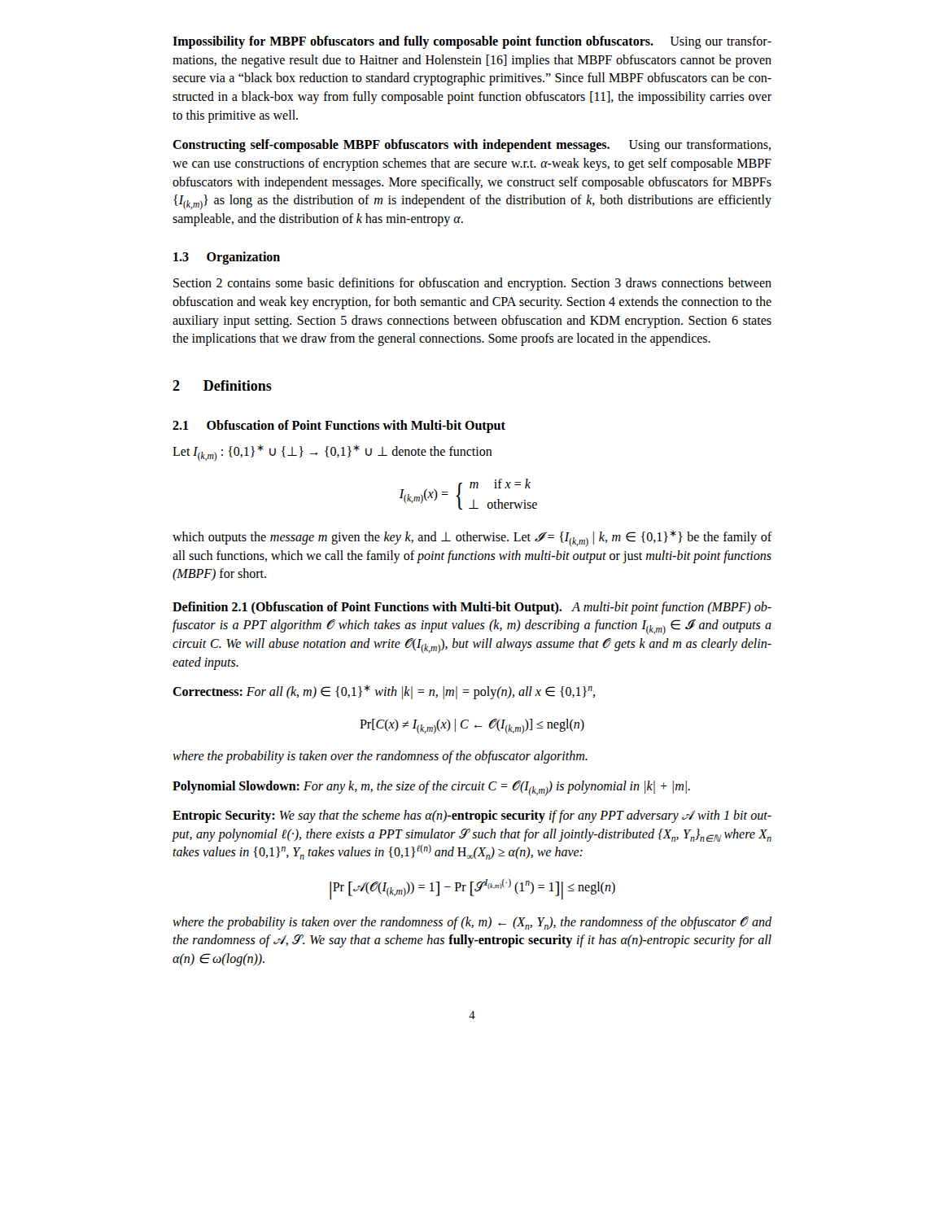Impossibility for MBPF obfuscators and fully composable point function obfuscators. Using our transformations, the negative result due to Haitner and Holenstein [16] implies that MBPF obfuscators cannot be proven secure via a “black box reduction to standard cryptographic primitives.” Since full MBPF obfuscators can be constructed in a black-box way from fully composable point function obfuscators [11], the impossibility carries over to this primitive as well.
Constructing self-composable MBPF obfuscators with independent messages. Using our transformations, we can use constructions of encryption schemes that are secure w.r.t. α-weak keys, to get self composable MBPF obfuscators with independent messages. More specifically, we construct self composable obfuscators for MBPFs {I(k,m)} as long as the distribution of m is independent of the distribution of k, both distributions are efficiently sampleable, and the distribution of k has min-entropy α.
1.3 Organization
Section 2 contains some basic definitions for obfuscation and encryption. Section 3 draws connections between obfuscation and weak key encryption, for both semantic and CPA security. Section 4 extends the connection to the auxiliary input setting. Section 5 draws connections between obfuscation and KDM encryption. Section 6 states the implications that we draw from the general connections. Some proofs are located in the appendices.
2 Definitions
2.1 Obfuscation of Point Functions with Multi-bit Output
Let I(k,m) : {0,1}∗ ∪ {⊥} → {0,1}∗ ∪ ⊥ denote the function
I(k,m)(x) = {
| m | if x = k |
| ⊥ | otherwise |
which outputs the message m given the key k, and ⊥ otherwise. Let 𝓘 = {I(k,m) | k, m ∈ {0,1}∗} be the family of all such functions, which we call the family of point functions with multi-bit output or just multi-bit point functions (MBPF) for short.
Definition 2.1 (Obfuscation of Point Functions with Multi-bit Output). A multi-bit point function (MBPF) obfuscator is a PPT algorithm 𝒪 which takes as input values (k, m) describing a function I(k,m) ∈ 𝓘 and outputs a circuit C. We will abuse notation and write 𝒪(I(k,m)), but will always assume that 𝒪 gets k and m as clearly delineated inputs.
Correctness: For all (k, m) ∈ {0,1}∗ with |k| = n, |m| = poly(n), all x ∈ {0,1}n,
Pr[C(x) ≠ I(k,m)(x) | C ← 𝒪(I(k,m))] ≤ negl(n)
where the probability is taken over the randomness of the obfuscator algorithm.
Polynomial Slowdown: For any k, m, the size of the circuit C = 𝒪(I(k,m)) is polynomial in |k| + |m|.
Entropic Security: We say that the scheme has α(n)-entropic security if for any PPT adversary 𝒜 with 1 bit output, any polynomial ℓ(·), there exists a PPT simulator 𝒮 such that for all jointly-distributed {Xn, Yn}n∈ℕ where Xn takes values in {0,1}n, Yn takes values in {0,1}ℓ(n) and H∞(Xn) ≥ α(n), we have:
|Pr [𝒜(𝒪(I(k,m))) = 1] − Pr [𝒮I(k,m)(·) (1n) = 1]| ≤ negl(n)
where the probability is taken over the randomness of (k, m) ← (Xn, Yn), the randomness of the obfuscator 𝒪 and the randomness of 𝒜, 𝒮. We say that a scheme has fully-entropic security if it has α(n)-entropic security for all α(n) ∈ ω(log(n)).
4